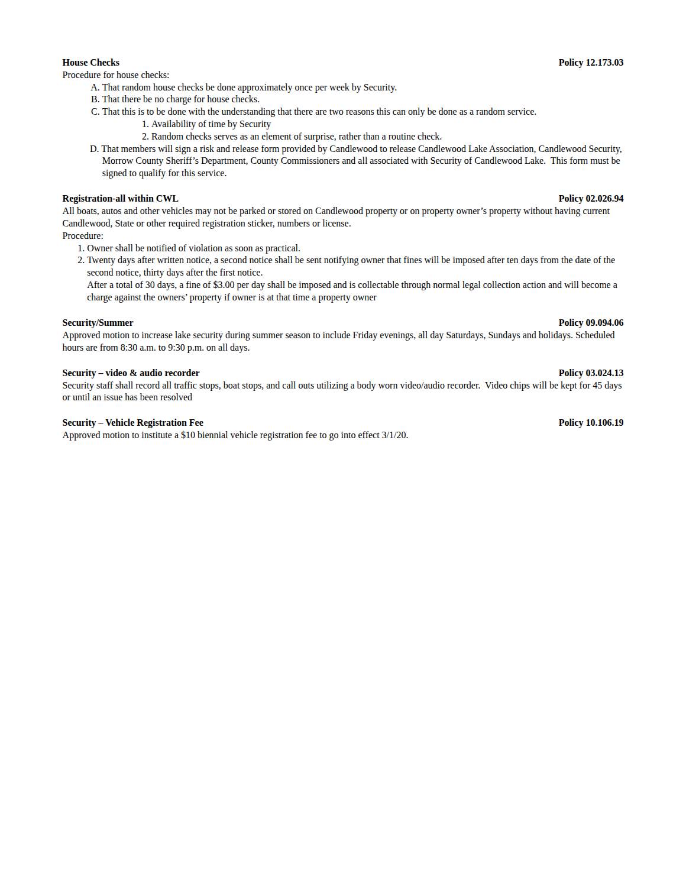House Checks Policy 12.173.03
Procedure for house checks:
That random house checks be done approximately once per week by Security.
That there be no charge for house checks.
That this is to be done with the understanding that there are two reasons this can only be done as a random service.
Availability of time by Security
Random checks serves as an element of surprise, rather than a routine check.
D. That members will sign a risk and release form provided by Candlewood to release Candlewood Lake Association, Candlewood Security, Morrow County Sheriff’s Department, County Commissioners and all associated with Security of Candlewood Lake. This form must be signed to qualify for this service.
Registration-all within CWL Policy 02.026.94
All boats, autos and other vehicles may not be parked or stored on Candlewood property or on property owner’s property without having current Candlewood, State or other required registration sticker, numbers or license.
Procedure:
Owner shall be notified of violation as soon as practical.
Twenty days after written notice, a second notice shall be sent notifying owner that fines will be imposed after ten days from the date of the second notice, thirty days after the first notice.
After a total of 30 days, a fine of $3.00 per day shall be imposed and is collectable through normal legal collection action and will become a charge against the owners’ property if owner is at that time a property owner
Security/Summer Policy 09.094.06
Approved motion to increase lake security during summer season to include Friday evenings, all day Saturdays, Sundays and holidays. Scheduled hours are from 8:30 a.m. to 9:30 p.m. on all days.
Security – video & audio recorder Policy 03.024.13
Security staff shall record all traffic stops, boat stops, and call outs utilizing a body worn video/audio recorder. Video chips will be kept for 45 days or until an issue has been resolved
Security – Vehicle Registration Fee Policy 10.106.19
Approved motion to institute a $10 biennial vehicle registration fee to go into effect 3/1/20.